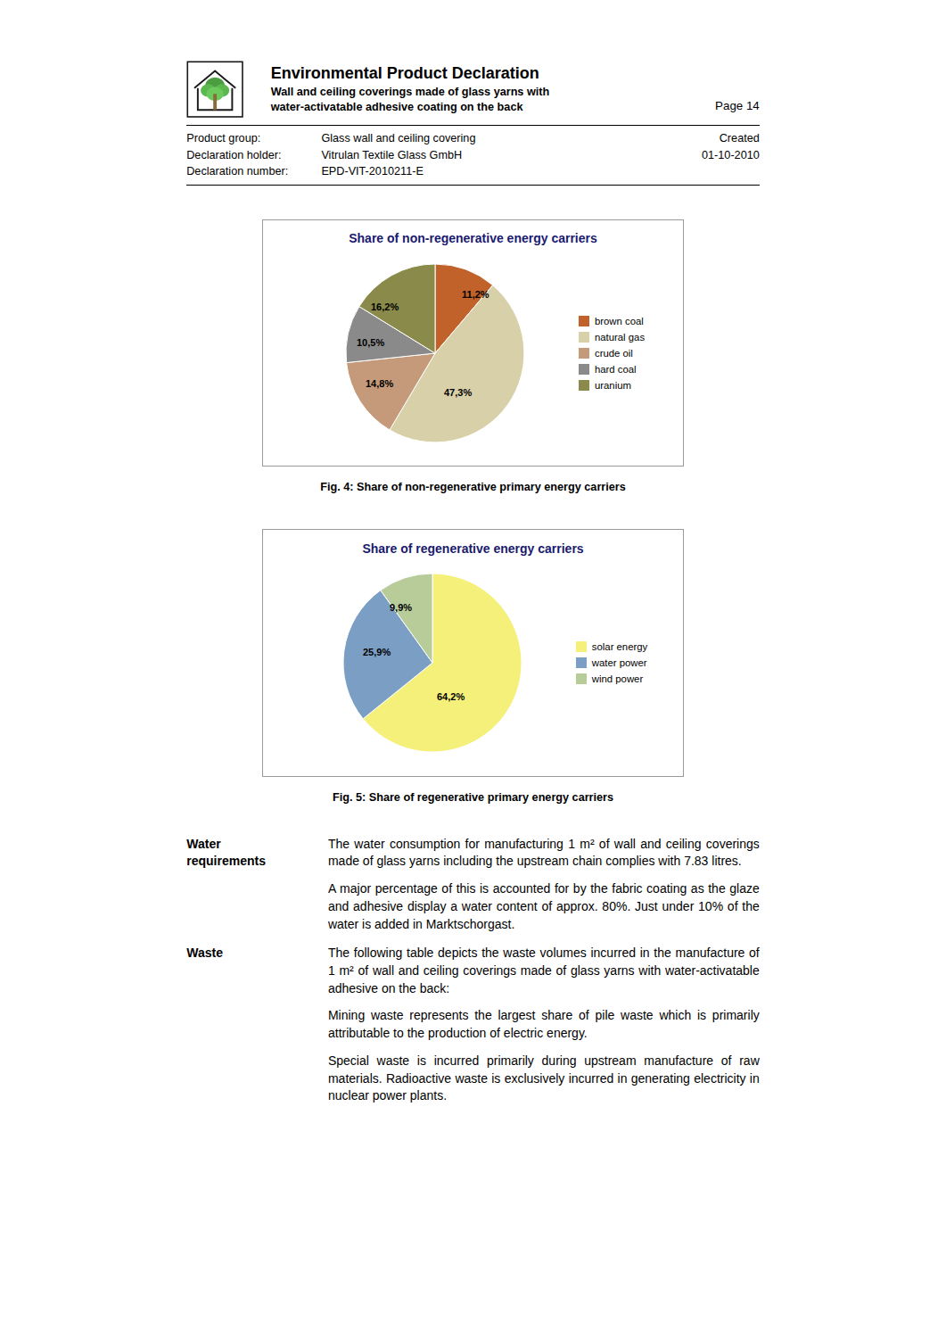Environmental Product Declaration
Wall and ceiling coverings made of glass yarns with
water-activatable adhesive coating on the back
Page 14
Product group:
Glass wall and ceiling covering
Declaration holder:
Vitrulan Textile Glass GmbH
Declaration number:
EPD-VIT-2010211-E
Created
01-10-2010
Share of non-regenerative energy carriers
11,2% 47,3% 14,8% 10,5% 16,2%
brown coal
natural gas
crude oil
hard coal
uranium
Fig. 4: Share of non-regenerative primary energy carriers
Share of regenerative energy carriers
64,2% 25,9% 9,9%
solar energy
water power
wind power
Fig. 5: Share of regenerative primary energy carriers
Water
requirements
The water consumption for manufacturing 1 m² of wall and ceiling coverings made of glass yarns including the upstream chain complies with 7.83 litres.
A major percentage of this is accounted for by the fabric coating as the glaze and adhesive display a water content of approx. 80%. Just under 10% of the water is added in Marktschorgast.
Waste
The following table depicts the waste volumes incurred in the manufacture of 1 m² of wall and ceiling coverings made of glass yarns with water-activatable adhesive on the back:
Mining waste represents the largest share of pile waste which is primarily attributable to the production of electric energy.
Special waste is incurred primarily during upstream manufacture of raw materials. Radioactive waste is exclusively incurred in generating electricity in nuclear power plants.